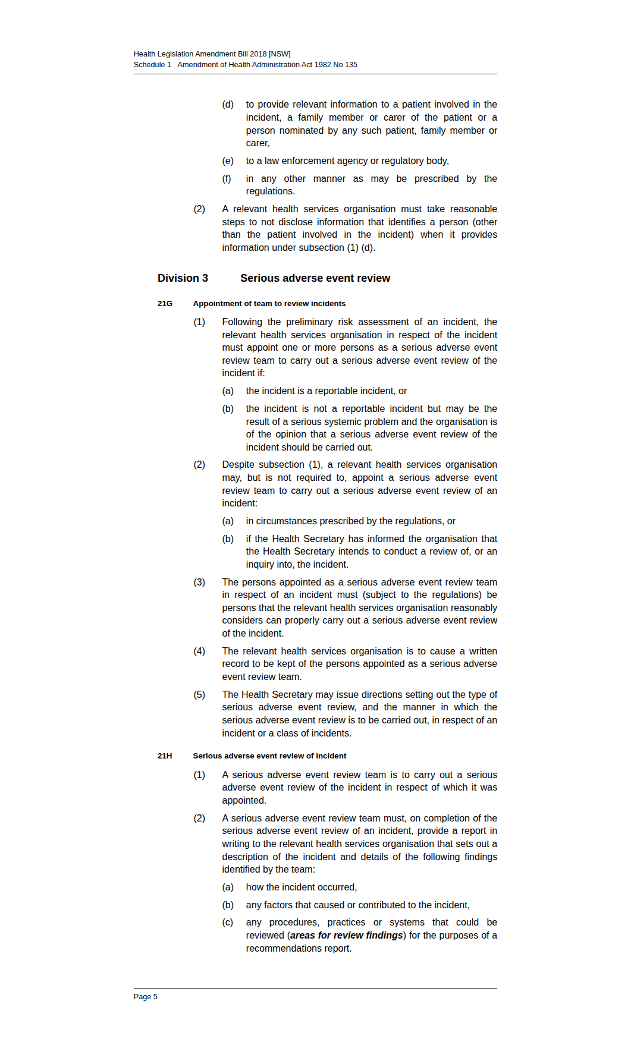Health Legislation Amendment Bill 2018 [NSW] Schedule 1 Amendment of Health Administration Act 1982 No 135
(d)
to provide relevant information to a patient involved in the incident, a family member or carer of the patient or a person nominated by any such patient, family member or carer,
(e)
to a law enforcement agency or regulatory body,
(f)
in any other manner as may be prescribed by the regulations.
(2)
A relevant health services organisation must take reasonable steps to not disclose information that identifies a person (other than the patient involved in the incident) when it provides information under subsection (1) (d).
Division 3
Serious adverse event review
21G
Appointment of team to review incidents
(1)
Following the preliminary risk assessment of an incident, the relevant health services organisation in respect of the incident must appoint one or more persons as a serious adverse event review team to carry out a serious adverse event review of the incident if:
(a)
the incident is a reportable incident, or
(b)
the incident is not a reportable incident but may be the result of a serious systemic problem and the organisation is of the opinion that a serious adverse event review of the incident should be carried out.
(2)
Despite subsection (1), a relevant health services organisation may, but is not required to, appoint a serious adverse event review team to carry out a serious adverse event review of an incident:
(a)
in circumstances prescribed by the regulations, or
(b)
if the Health Secretary has informed the organisation that the Health Secretary intends to conduct a review of, or an inquiry into, the incident.
(3)
The persons appointed as a serious adverse event review team in respect of an incident must (subject to the regulations) be persons that the relevant health services organisation reasonably considers can properly carry out a serious adverse event review of the incident.
(4)
The relevant health services organisation is to cause a written record to be kept of the persons appointed as a serious adverse event review team.
(5)
The Health Secretary may issue directions setting out the type of serious adverse event review, and the manner in which the serious adverse event review is to be carried out, in respect of an incident or a class of incidents.
21H
Serious adverse event review of incident
(1)
A serious adverse event review team is to carry out a serious adverse event review of the incident in respect of which it was appointed.
(2)
A serious adverse event review team must, on completion of the serious adverse event review of an incident, provide a report in writing to the relevant health services organisation that sets out a description of the incident and details of the following findings identified by the team:
(a)
how the incident occurred,
(b)
any factors that caused or contributed to the incident,
(c)
any procedures, practices or systems that could be reviewed (areas for review findings) for the purposes of a recommendations report.
Page 5